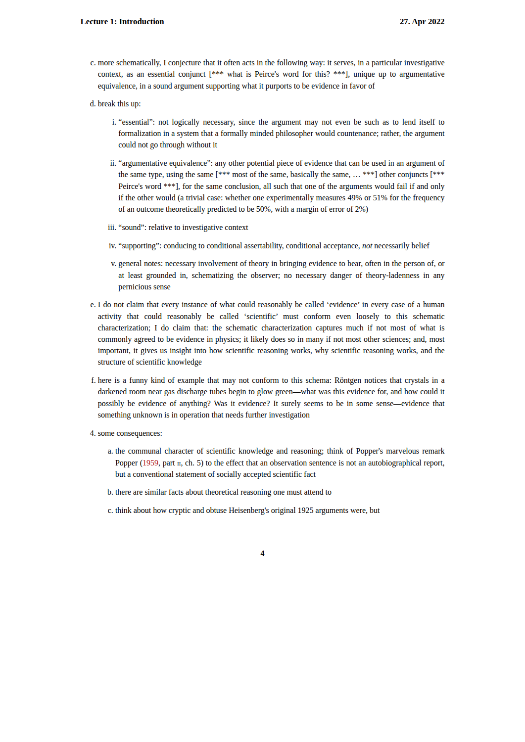Lecture 1: Introduction 27. Apr 2022
more schematically, I conjecture that it often acts in the following way: it serves, in a particular investigative context, as an essential conjunct [*** what is Peirce's word for this? ***], unique up to argumentative equivalence, in a sound argument supporting what it purports to be evidence in favor of
break this up:
“essential”: not logically necessary, since the argument may not even be such as to lend itself to formalization in a system that a formally minded philosopher would countenance; rather, the argument could not go through without it
“argumentative equivalence”: any other potential piece of evidence that can be used in an argument of the same type, using the same [*** most of the same, basically the same, … ***] other conjuncts [*** Peirce's word ***], for the same conclusion, all such that one of the arguments would fail if and only if the other would (a trivial case: whether one experimentally measures 49% or 51% for the frequency of an outcome theoretically predicted to be 50%, with a margin of error of 2%)
“sound”: relative to investigative context
“supporting”: conducing to conditional assertability, conditional acceptance, not necessarily belief
general notes: necessary involvement of theory in bringing evidence to bear, often in the person of, or at least grounded in, schematizing the observer; no necessary danger of theory-ladenness in any pernicious sense
I do not claim that every instance of what could reasonably be called ‘evidence’ in every case of a human activity that could reasonably be called ‘scientific’ must conform even loosely to this schematic characterization; I do claim that: the schematic characterization captures much if not most of what is commonly agreed to be evidence in physics; it likely does so in many if not most other sciences; and, most important, it gives us insight into how scientific reasoning works, why scientific reasoning works, and the structure of scientific knowledge
here is a funny kind of example that may not conform to this schema: Röntgen notices that crystals in a darkened room near gas discharge tubes begin to glow green—what was this evidence for, and how could it possibly be evidence of anything? Was it evidence? It surely seems to be in some sense—evidence that something unknown is in operation that needs further investigation
some consequences:
the communal character of scientific knowledge and reasoning; think of Popper's marvelous remark Popper (1959, part ii, ch. 5) to the effect that an observation sentence is not an autobiographical report, but a conventional statement of socially accepted scientific fact
there are similar facts about theoretical reasoning one must attend to
think about how cryptic and obtuse Heisenberg's original 1925 arguments were, but
4